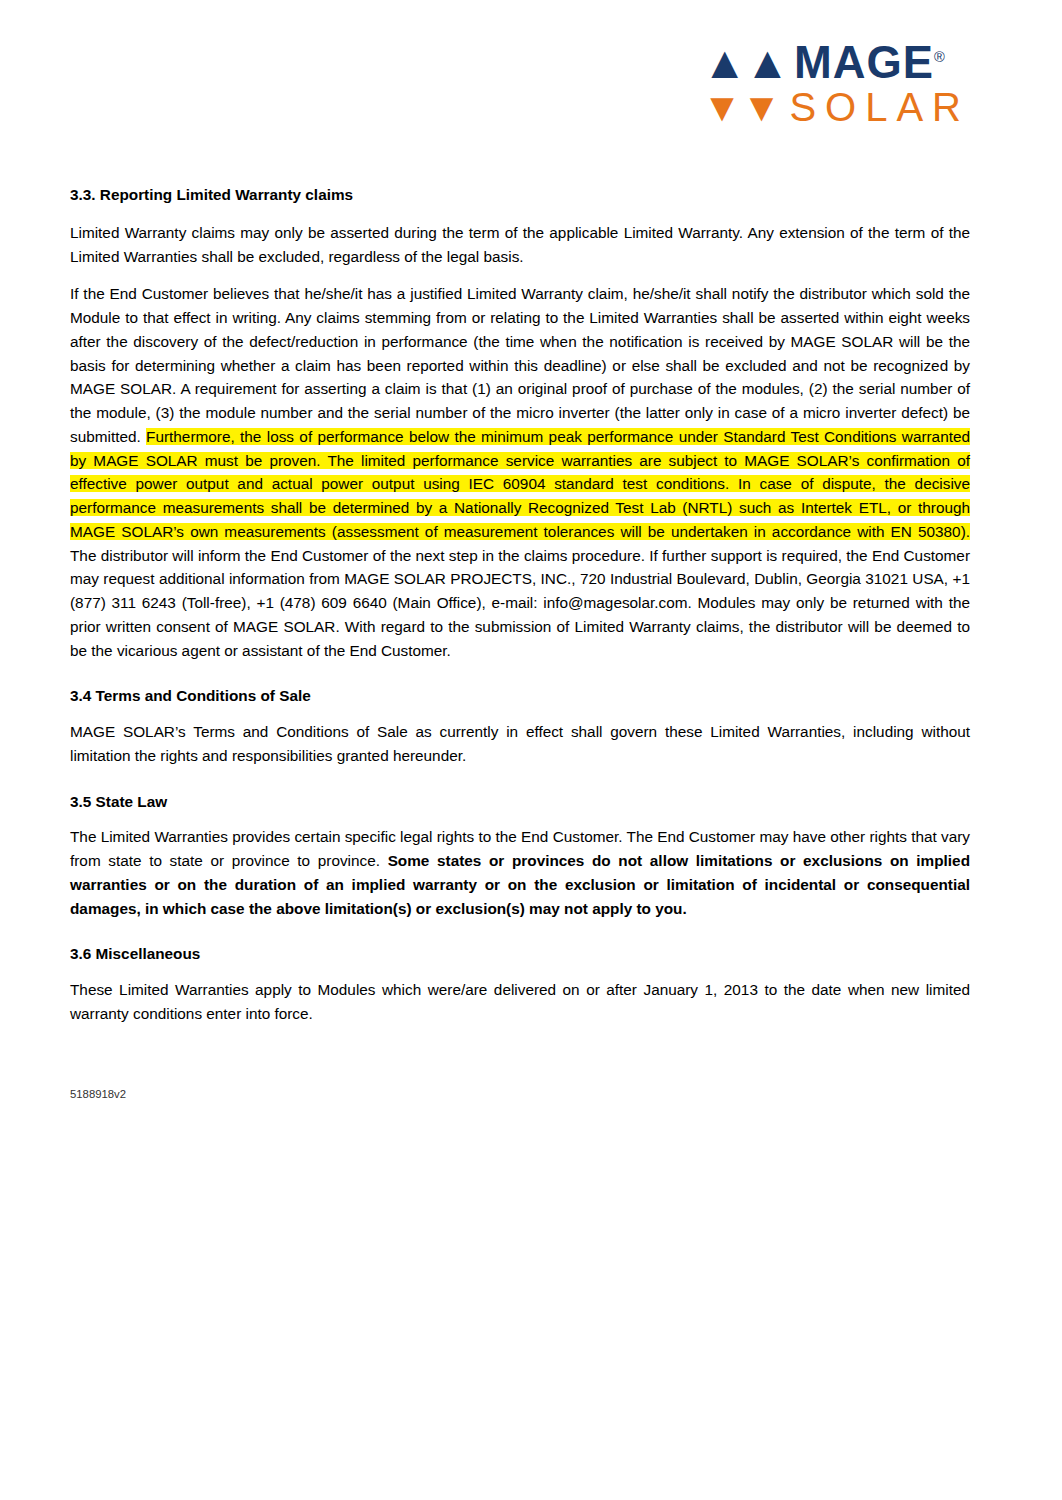▲▲MAGE®
▼▼SOLAR
3.3. Reporting Limited Warranty claims
Limited Warranty claims may only be asserted during the term of the applicable Limited Warranty. Any extension of the term of the Limited Warranties shall be excluded, regardless of the legal basis.
If the End Customer believes that he/she/it has a justified Limited Warranty claim, he/she/it shall notify the distributor which sold the Module to that effect in writing. Any claims stemming from or relating to the Limited Warranties shall be asserted within eight weeks after the discovery of the defect/reduction in performance (the time when the notification is received by MAGE SOLAR will be the basis for determining whether a claim has been reported within this deadline) or else shall be excluded and not be recognized by MAGE SOLAR. A requirement for asserting a claim is that (1) an original proof of purchase of the modules, (2) the serial number of the module, (3) the module number and the serial number of the micro inverter (the latter only in case of a micro inverter defect) be submitted. Furthermore, the loss of performance below the minimum peak performance under Standard Test Conditions warranted by MAGE SOLAR must be proven. The limited performance service warranties are subject to MAGE SOLAR’s confirmation of effective power output and actual power output using IEC 60904 standard test conditions. In case of dispute, the decisive performance measurements shall be determined by a Nationally Recognized Test Lab (NRTL) such as Intertek ETL, or through MAGE SOLAR’s own measurements (assessment of measurement tolerances will be undertaken in accordance with EN 50380). The distributor will inform the End Customer of the next step in the claims procedure. If further support is required, the End Customer may request additional information from MAGE SOLAR PROJECTS, INC., 720 Industrial Boulevard, Dublin, Georgia 31021 USA, +1 (877) 311 6243 (Toll-free), +1 (478) 609 6640 (Main Office), e-mail: info@magesolar.com. Modules may only be returned with the prior written consent of MAGE SOLAR. With regard to the submission of Limited Warranty claims, the distributor will be deemed to be the vicarious agent or assistant of the End Customer.
3.4 Terms and Conditions of Sale
MAGE SOLAR’s Terms and Conditions of Sale as currently in effect shall govern these Limited Warranties, including without limitation the rights and responsibilities granted hereunder.
3.5 State Law
The Limited Warranties provides certain specific legal rights to the End Customer. The End Customer may have other rights that vary from state to state or province to province. Some states or provinces do not allow limitations or exclusions on implied warranties or on the duration of an implied warranty or on the exclusion or limitation of incidental or consequential damages, in which case the above limitation(s) or exclusion(s) may not apply to you.
3.6 Miscellaneous
These Limited Warranties apply to Modules which were/are delivered on or after January 1, 2013 to the date when new limited warranty conditions enter into force.
5188918v2